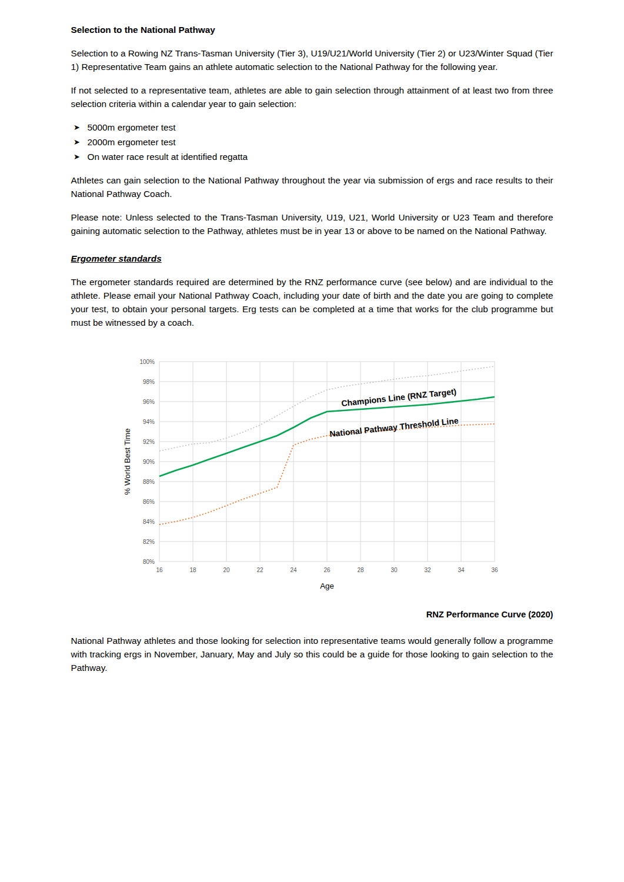Selection to the National Pathway
Selection to a Rowing NZ Trans-Tasman University (Tier 3), U19/U21/World University (Tier 2) or U23/Winter Squad (Tier 1) Representative Team gains an athlete automatic selection to the National Pathway for the following year.
If not selected to a representative team, athletes are able to gain selection through attainment of at least two from three selection criteria within a calendar year to gain selection:
5000m ergometer test
2000m ergometer test
On water race result at identified regatta
Athletes can gain selection to the National Pathway throughout the year via submission of ergs and race results to their National Pathway Coach.
Please note: Unless selected to the Trans-Tasman University, U19, U21, World University or U23 Team and therefore gaining automatic selection to the Pathway, athletes must be in year 13 or above to be named on the National Pathway.
Ergometer standards
The ergometer standards required are determined by the RNZ performance curve (see below) and are individual to the athlete. Please email your National Pathway Coach, including your date of birth and the date you are going to complete your test, to obtain your personal targets. Erg tests can be completed at a time that works for the club programme but must be witnessed by a coach.
100% 98% 96% 94% 92% 90% 88% 86% 84% 82% 80% 16 18 20 22 24 26 28 30 32 34 36 % World Best Time Age Champions Line (RNZ Target) National Pathway Threshold Line
RNZ Performance Curve (2020)
National Pathway athletes and those looking for selection into representative teams would generally follow a programme with tracking ergs in November, January, May and July so this could be a guide for those looking to gain selection to the Pathway.